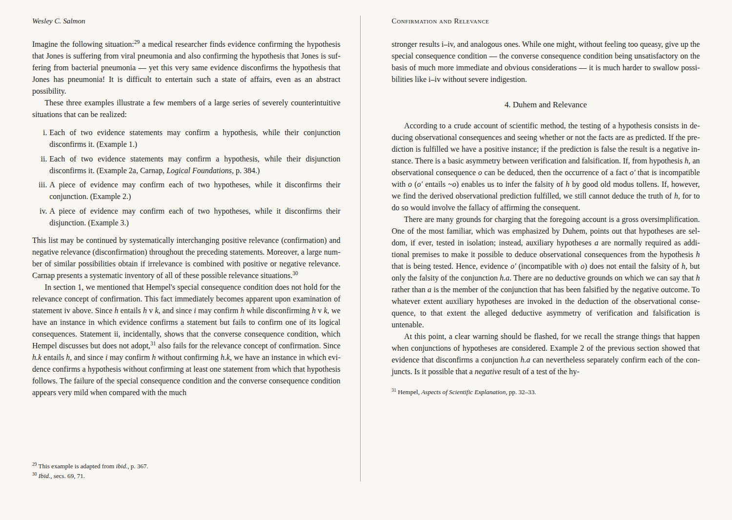Wesley C. Salmon
Imagine the following situation:29 a medical researcher finds evidence confirming the hypothesis that Jones is suffering from viral pneumonia and also confirming the hypothesis that Jones is suffering from bacterial pneumonia — yet this very same evidence disconfirms the hypothesis that Jones has pneumonia! It is difficult to entertain such a state of affairs, even as an abstract possibility.
These three examples illustrate a few members of a large series of severely counterintuitive situations that can be realized:
Each of two evidence statements may confirm a hypothesis, while their conjunction disconfirms it. (Example 1.)
Each of two evidence statements may confirm a hypothesis, while their disjunction disconfirms it. (Example 2a, Carnap, Logical Foundations, p. 384.)
A piece of evidence may confirm each of two hypotheses, while it disconfirms their conjunction. (Example 2.)
A piece of evidence may confirm each of two hypotheses, while it disconfirms their disjunction. (Example 3.)
This list may be continued by systematically interchanging positive relevance (confirmation) and negative relevance (disconfirmation) throughout the preceding statements. Moreover, a large number of similar possibilities obtain if irrelevance is combined with positive or negative relevance. Carnap presents a systematic inventory of all of these possible relevance situations.30
In section 1, we mentioned that Hempel's special consequence condition does not hold for the relevance concept of confirmation. This fact immediately becomes apparent upon examination of statement iv above. Since h entails h v k, and since i may confirm h while disconfirming h v k, we have an instance in which evidence confirms a statement but fails to confirm one of its logical consequences. Statement ii, incidentally, shows that the converse consequence condition, which Hempel discusses but does not adopt,31 also fails for the relevance concept of confirmation. Since h.k entails h, and since i may confirm h without confirming h.k, we have an instance in which evidence confirms a hypothesis without confirming at least one statement from which that hypothesis follows. The failure of the special consequence condition and the converse consequence condition appears very mild when compared with the much
29 This example is adapted from ibid., p. 367.
30 Ibid., secs. 69, 71.
Confirmation and Relevance
stronger results i–iv, and analogous ones. While one might, without feeling too queasy, give up the special consequence condition — the converse consequence condition being unsatisfactory on the basis of much more immediate and obvious considerations — it is much harder to swallow possibilities like i–iv without severe indigestion.
4. Duhem and Relevance
According to a crude account of scientific method, the testing of a hypothesis consists in deducing observational consequences and seeing whether or not the facts are as predicted. If the prediction is fulfilled we have a positive instance; if the prediction is false the result is a negative instance. There is a basic asymmetry between verification and falsification. If, from hypothesis h, an observational consequence o can be deduced, then the occurrence of a fact o′ that is incompatible with o (o′ entails ~o) enables us to infer the falsity of h by good old modus tollens. If, however, we find the derived observational prediction fulfilled, we still cannot deduce the truth of h, for to do so would involve the fallacy of affirming the consequent.
There are many grounds for charging that the foregoing account is a gross oversimplification. One of the most familiar, which was emphasized by Duhem, points out that hypotheses are seldom, if ever, tested in isolation; instead, auxiliary hypotheses a are normally required as additional premises to make it possible to deduce observational consequences from the hypothesis h that is being tested. Hence, evidence o′ (incompatible with o) does not entail the falsity of h, but only the falsity of the conjunction h.a. There are no deductive grounds on which we can say that h rather than a is the member of the conjunction that has been falsified by the negative outcome. To whatever extent auxiliary hypotheses are invoked in the deduction of the observational consequence, to that extent the alleged deductive asymmetry of verification and falsification is untenable.
At this point, a clear warning should be flashed, for we recall the strange things that happen when conjunctions of hypotheses are considered. Example 2 of the previous section showed that evidence that disconfirms a conjunction h.a can nevertheless separately confirm each of the conjuncts. Is it possible that a negative result of a test of the hy-
31 Hempel, Aspects of Scientific Explanation, pp. 32–33.